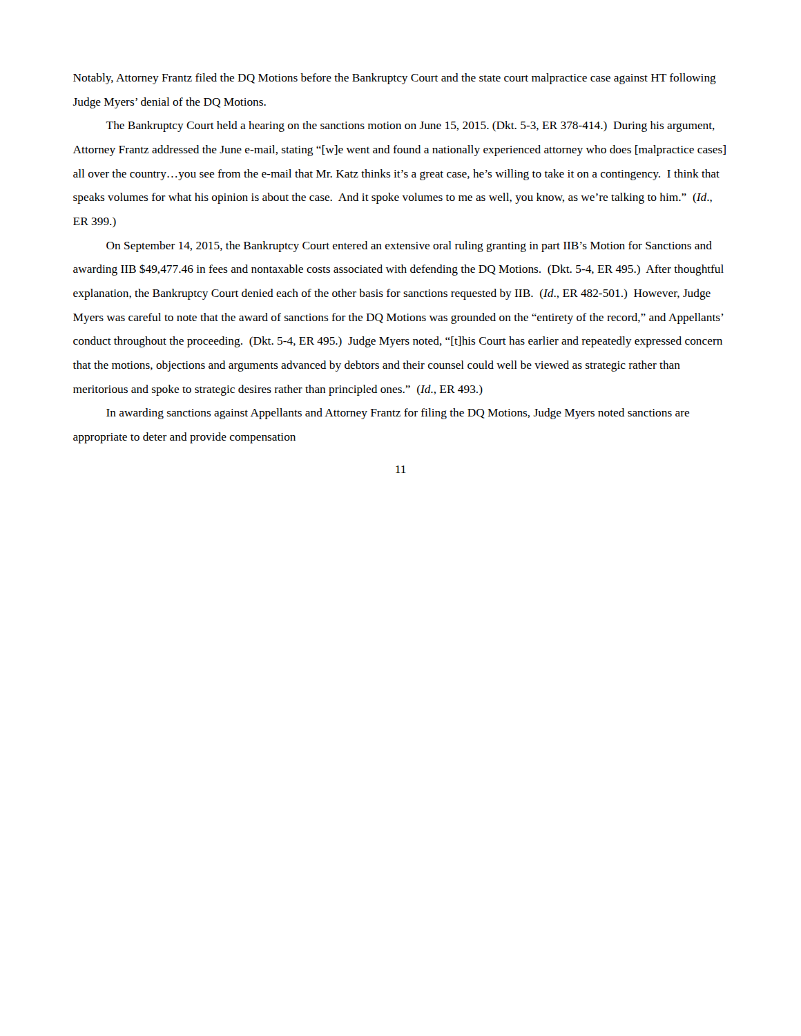Notably, Attorney Frantz filed the DQ Motions before the Bankruptcy Court and the state court malpractice case against HT following Judge Myers’ denial of the DQ Motions.
The Bankruptcy Court held a hearing on the sanctions motion on June 15, 2015. (Dkt. 5-3, ER 378-414.) During his argument, Attorney Frantz addressed the June e-mail, stating “[w]e went and found a nationally experienced attorney who does [malpractice cases] all over the country…you see from the e-mail that Mr. Katz thinks it’s a great case, he’s willing to take it on a contingency. I think that speaks volumes for what his opinion is about the case. And it spoke volumes to me as well, you know, as we’re talking to him.” (Id., ER 399.)
On September 14, 2015, the Bankruptcy Court entered an extensive oral ruling granting in part IIB’s Motion for Sanctions and awarding IIB $49,477.46 in fees and nontaxable costs associated with defending the DQ Motions. (Dkt. 5-4, ER 495.) After thoughtful explanation, the Bankruptcy Court denied each of the other basis for sanctions requested by IIB. (Id., ER 482-501.) However, Judge Myers was careful to note that the award of sanctions for the DQ Motions was grounded on the “entirety of the record,” and Appellants’ conduct throughout the proceeding. (Dkt. 5-4, ER 495.) Judge Myers noted, “[t]his Court has earlier and repeatedly expressed concern that the motions, objections and arguments advanced by debtors and their counsel could well be viewed as strategic rather than meritorious and spoke to strategic desires rather than principled ones.” (Id., ER 493.)
In awarding sanctions against Appellants and Attorney Frantz for filing the DQ Motions, Judge Myers noted sanctions are appropriate to deter and provide compensation
11